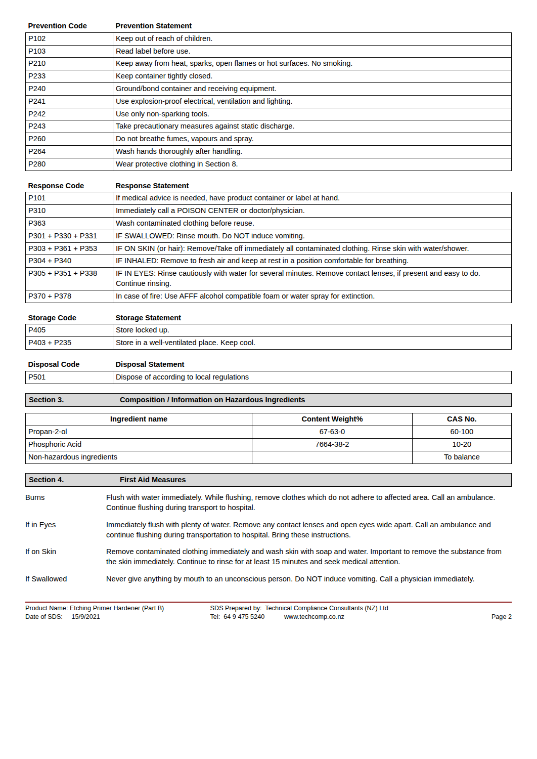| Prevention Code | Prevention Statement |
| P102 | Keep out of reach of children. |
| P103 | Read label before use. |
| P210 | Keep away from heat, sparks, open flames or hot surfaces. No smoking. |
| P233 | Keep container tightly closed. |
| P240 | Ground/bond container and receiving equipment. |
| P241 | Use explosion-proof electrical, ventilation and lighting. |
| P242 | Use only non-sparking tools. |
| P243 | Take precautionary measures against static discharge. |
| P260 | Do not breathe fumes, vapours and spray. |
| P264 | Wash hands thoroughly after handling. |
| P280 | Wear protective clothing in Section 8. |
| Response Code | Response Statement |
| P101 | If medical advice is needed, have product container or label at hand. |
| P310 | Immediately call a POISON CENTER or doctor/physician. |
| P363 | Wash contaminated clothing before reuse. |
| P301 + P330 + P331 | IF SWALLOWED: Rinse mouth. Do NOT induce vomiting. |
| P303 + P361 + P353 | IF ON SKIN (or hair): Remove/Take off immediately all contaminated clothing. Rinse skin with water/shower. |
| P304 + P340 | IF INHALED: Remove to fresh air and keep at rest in a position comfortable for breathing. |
| P305 + P351 + P338 | IF IN EYES: Rinse cautiously with water for several minutes. Remove contact lenses, if present and easy to do. Continue rinsing. |
| P370 + P378 | In case of fire: Use AFFF alcohol compatible foam or water spray for extinction. |
| Storage Code | Storage Statement |
| P405 | Store locked up. |
| P403 + P235 | Store in a well-ventilated place. Keep cool. |
| Disposal Code | Disposal Statement |
| P501 | Dispose of according to local regulations |
Section 3. Composition / Information on Hazardous Ingredients
| Ingredient name | Content Weight% | CAS No. |
| --- | --- | --- |
| Propan-2-ol | 67-63-0 | 60-100 |
| Phosphoric Acid | 7664-38-2 | 10-20 |
| Non-hazardous ingredients | | To balance |
Section 4. First Aid Measures
| Burns | Flush with water immediately. While flushing, remove clothes which do not adhere to affected area. Call an ambulance. Continue flushing during transport to hospital. |
| If in Eyes | Immediately flush with plenty of water. Remove any contact lenses and open eyes wide apart. Call an ambulance and continue flushing during transportation to hospital. Bring these instructions. |
| If on Skin | Remove contaminated clothing immediately and wash skin with soap and water. Important to remove the substance from the skin immediately. Continue to rinse for at least 15 minutes and seek medical attention. |
| If Swallowed | Never give anything by mouth to an unconscious person. Do NOT induce vomiting. Call a physician immediately. |
| Product Name: Etching Primer Hardener (Part B) | SDS Prepared by: Technical Compliance Consultants (NZ) Ltd | |
| Date of SDS: 15/9/2021 | Tel: 64 9 475 5240 www.techcomp.co.nz | Page 2 |